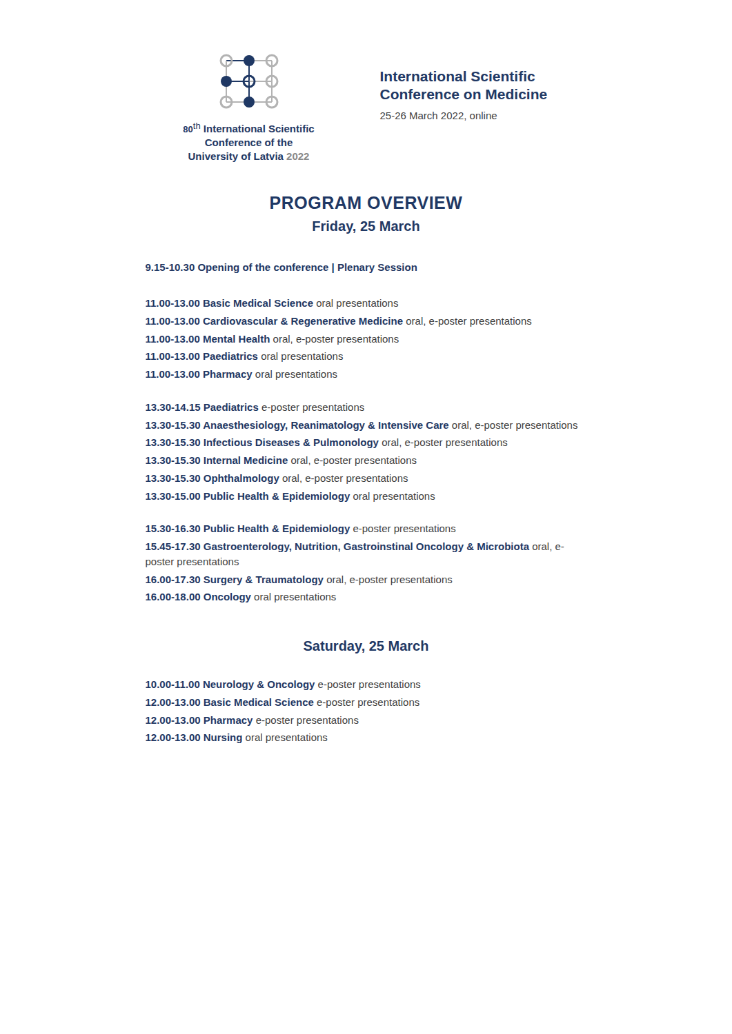80th International Scientific
Conference of the
University of Latvia 2022
International Scientific
Conference on Medicine
25-26 March 2022, online
PROGRAM OVERVIEW
Friday, 25 March
9.15-10.30 Opening of the conference | Plenary Session
11.00-13.00 Basic Medical Science oral presentations
11.00-13.00 Cardiovascular & Regenerative Medicine oral, e-poster presentations
11.00-13.00 Mental Health oral, e-poster presentations
11.00-13.00 Paediatrics oral presentations
11.00-13.00 Pharmacy oral presentations
13.30-14.15 Paediatrics e-poster presentations
13.30-15.30 Anaesthesiology, Reanimatology & Intensive Care oral, e-poster presentations
13.30-15.30 Infectious Diseases & Pulmonology oral, e-poster presentations
13.30-15.30 Internal Medicine oral, e-poster presentations
13.30-15.30 Ophthalmology oral, e-poster presentations
13.30-15.00 Public Health & Epidemiology oral presentations
15.30-16.30 Public Health & Epidemiology e-poster presentations
15.45-17.30 Gastroenterology, Nutrition, Gastroinstinal Oncology & Microbiota oral, e-poster presentations
16.00-17.30 Surgery & Traumatology oral, e-poster presentations
16.00-18.00 Oncology oral presentations
Saturday, 25 March
10.00-11.00 Neurology & Oncology e-poster presentations
12.00-13.00 Basic Medical Science e-poster presentations
12.00-13.00 Pharmacy e-poster presentations
12.00-13.00 Nursing oral presentations